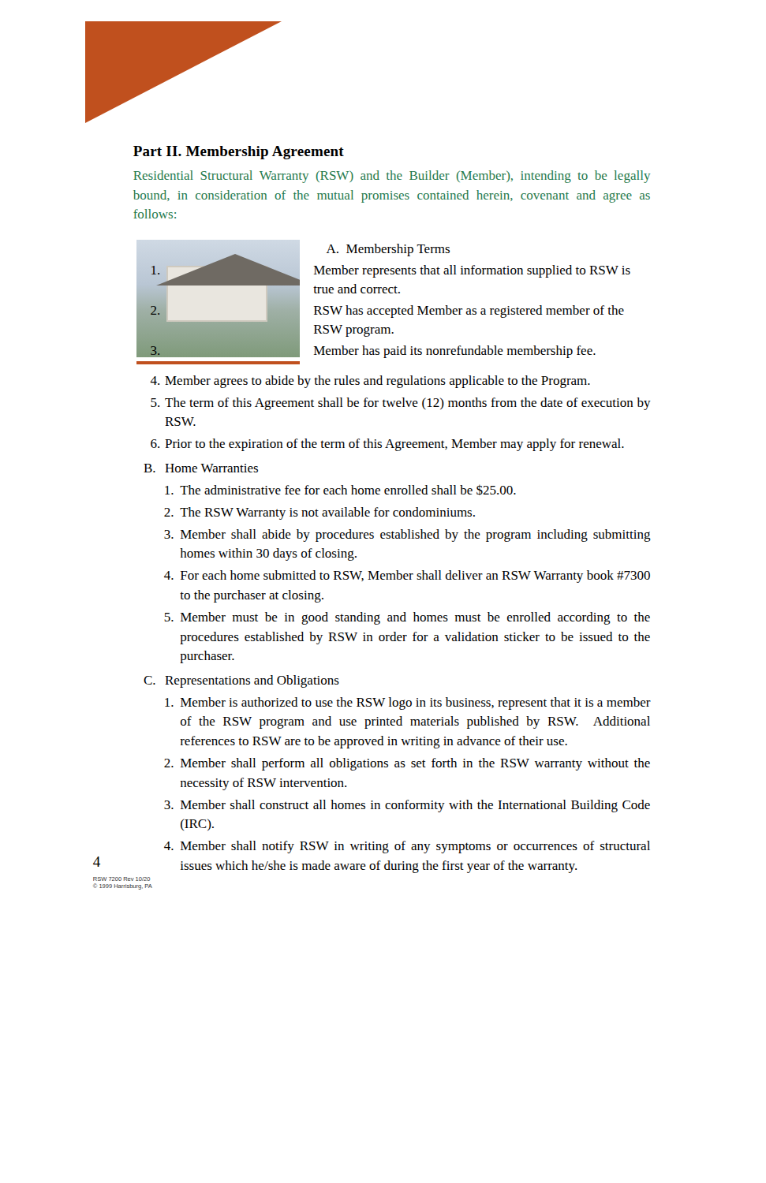Part II. Membership Agreement
Residential Structural Warranty (RSW) and the Builder (Member), intending to be legally bound, in consideration of the mutual promises contained herein, covenant and agree as follows:
A. Membership Terms
1. Member represents that all information supplied to RSW is true and correct.
2. RSW has accepted Member as a registered member of the RSW program.
3. Member has paid its nonrefundable membership fee.
4. Member agrees to abide by the rules and regulations applicable to the Program.
5. The term of this Agreement shall be for twelve (12) months from the date of execution by RSW.
6. Prior to the expiration of the term of this Agreement, Member may apply for renewal.
B. Home Warranties
1. The administrative fee for each home enrolled shall be $25.00.
2. The RSW Warranty is not available for condominiums.
3. Member shall abide by procedures established by the program including submitting homes within 30 days of closing.
4. For each home submitted to RSW, Member shall deliver an RSW Warranty book #7300 to the purchaser at closing.
5. Member must be in good standing and homes must be enrolled according to the procedures established by RSW in order for a validation sticker to be issued to the purchaser.
C. Representations and Obligations
1. Member is authorized to use the RSW logo in its business, represent that it is a member of the RSW program and use printed materials published by RSW. Additional references to RSW are to be approved in writing in advance of their use.
2. Member shall perform all obligations as set forth in the RSW warranty without the necessity of RSW intervention.
3. Member shall construct all homes in conformity with the International Building Code (IRC).
4. Member shall notify RSW in writing of any symptoms or occurrences of structural issues which he/she is made aware of during the first year of the warranty.
4
RSW 7200 Rev 10/20
© 1999 Harrisburg, PA